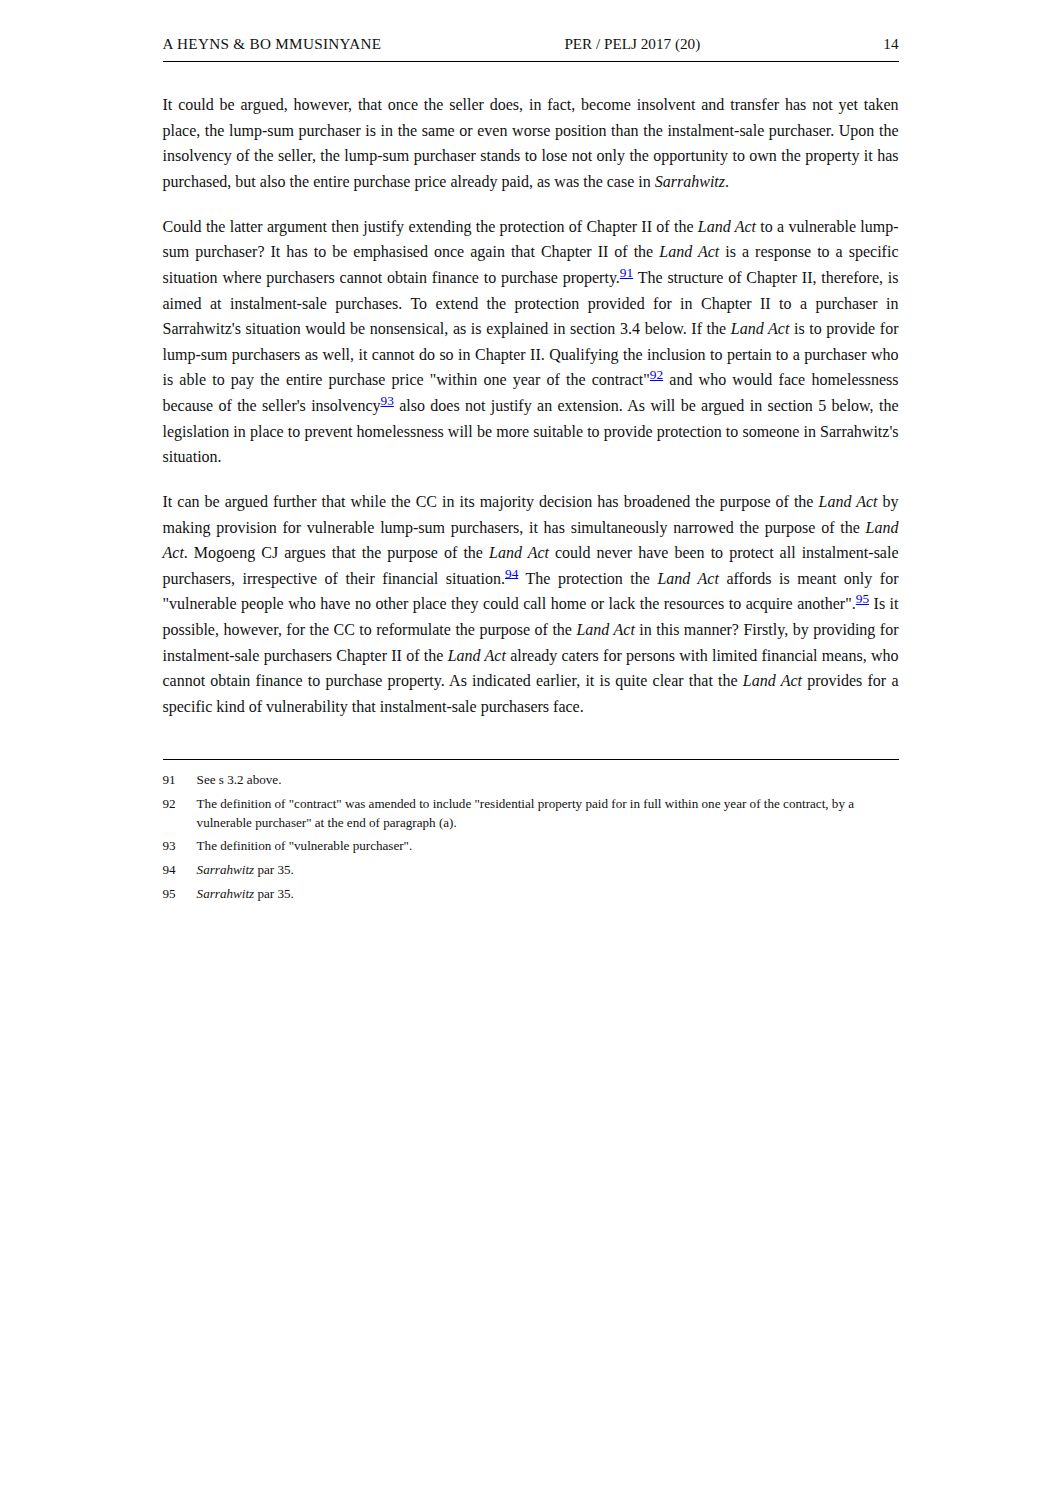A Heyns & BO Mmusinyane PER / PELJ 2017 (20) 14
It could be argued, however, that once the seller does, in fact, become insolvent and transfer has not yet taken place, the lump-sum purchaser is in the same or even worse position than the instalment-sale purchaser. Upon the insolvency of the seller, the lump-sum purchaser stands to lose not only the opportunity to own the property it has purchased, but also the entire purchase price already paid, as was the case in Sarrahwitz.
Could the latter argument then justify extending the protection of Chapter II of the Land Act to a vulnerable lump-sum purchaser? It has to be emphasised once again that Chapter II of the Land Act is a response to a specific situation where purchasers cannot obtain finance to purchase property.91 The structure of Chapter II, therefore, is aimed at instalment-sale purchases. To extend the protection provided for in Chapter II to a purchaser in Sarrahwitz's situation would be nonsensical, as is explained in section 3.4 below. If the Land Act is to provide for lump-sum purchasers as well, it cannot do so in Chapter II. Qualifying the inclusion to pertain to a purchaser who is able to pay the entire purchase price "within one year of the contract"92 and who would face homelessness because of the seller's insolvency93 also does not justify an extension. As will be argued in section 5 below, the legislation in place to prevent homelessness will be more suitable to provide protection to someone in Sarrahwitz's situation.
It can be argued further that while the CC in its majority decision has broadened the purpose of the Land Act by making provision for vulnerable lump-sum purchasers, it has simultaneously narrowed the purpose of the Land Act. Mogoeng CJ argues that the purpose of the Land Act could never have been to protect all instalment-sale purchasers, irrespective of their financial situation.94 The protection the Land Act affords is meant only for "vulnerable people who have no other place they could call home or lack the resources to acquire another".95 Is it possible, however, for the CC to reformulate the purpose of the Land Act in this manner? Firstly, by providing for instalment-sale purchasers Chapter II of the Land Act already caters for persons with limited financial means, who cannot obtain finance to purchase property. As indicated earlier, it is quite clear that the Land Act provides for a specific kind of vulnerability that instalment-sale purchasers face.
91 See s 3.2 above.
92 The definition of "contract" was amended to include "residential property paid for in full within one year of the contract, by a vulnerable purchaser" at the end of paragraph (a).
93 The definition of "vulnerable purchaser".
94 Sarrahwitz par 35.
95 Sarrahwitz par 35.